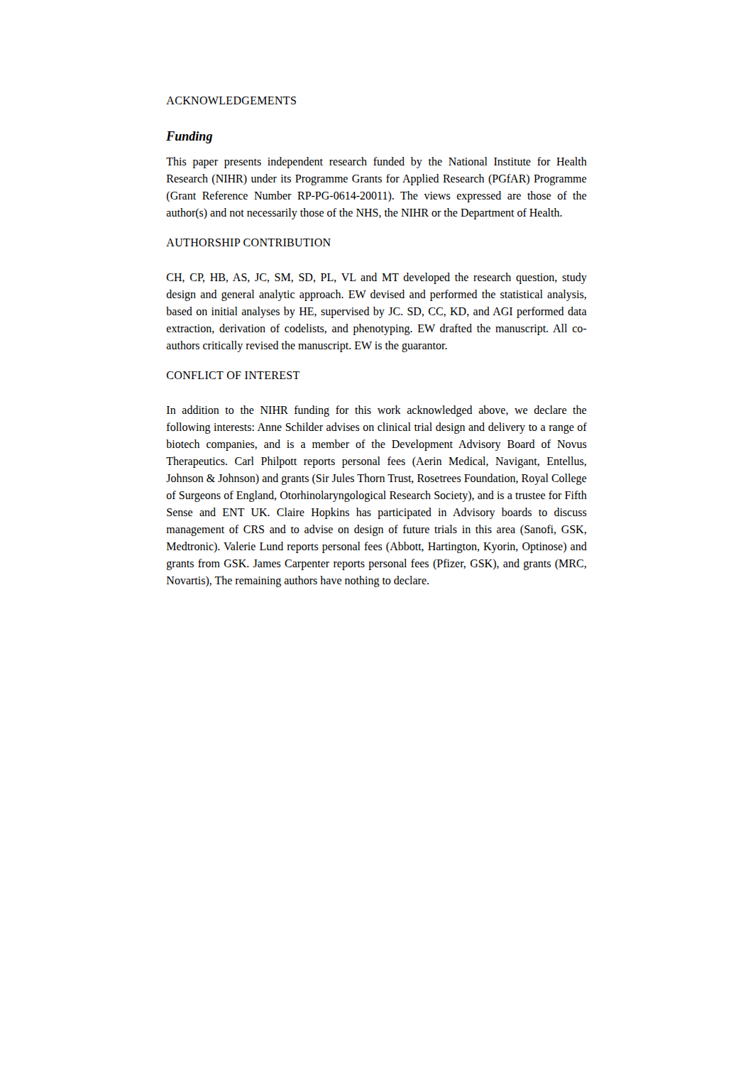ACKNOWLEDGEMENTS
Funding
This paper presents independent research funded by the National Institute for Health Research (NIHR) under its Programme Grants for Applied Research (PGfAR) Programme (Grant Reference Number RP-PG-0614-20011). The views expressed are those of the author(s) and not necessarily those of the NHS, the NIHR or the Department of Health.
AUTHORSHIP CONTRIBUTION
CH, CP, HB, AS, JC, SM, SD, PL, VL and MT developed the research question, study design and general analytic approach. EW devised and performed the statistical analysis, based on initial analyses by HE, supervised by JC. SD, CC, KD, and AGI performed data extraction, derivation of codelists, and phenotyping. EW drafted the manuscript. All co-authors critically revised the manuscript. EW is the guarantor.
CONFLICT OF INTEREST
In addition to the NIHR funding for this work acknowledged above, we declare the following interests: Anne Schilder advises on clinical trial design and delivery to a range of biotech companies, and is a member of the Development Advisory Board of Novus Therapeutics. Carl Philpott reports personal fees (Aerin Medical, Navigant, Entellus, Johnson & Johnson) and grants (Sir Jules Thorn Trust, Rosetrees Foundation, Royal College of Surgeons of England, Otorhinolaryngological Research Society), and is a trustee for Fifth Sense and ENT UK. Claire Hopkins has participated in Advisory boards to discuss management of CRS and to advise on design of future trials in this area (Sanofi, GSK, Medtronic). Valerie Lund reports personal fees (Abbott, Hartington, Kyorin, Optinose) and grants from GSK. James Carpenter reports personal fees (Pfizer, GSK), and grants (MRC, Novartis), The remaining authors have nothing to declare.